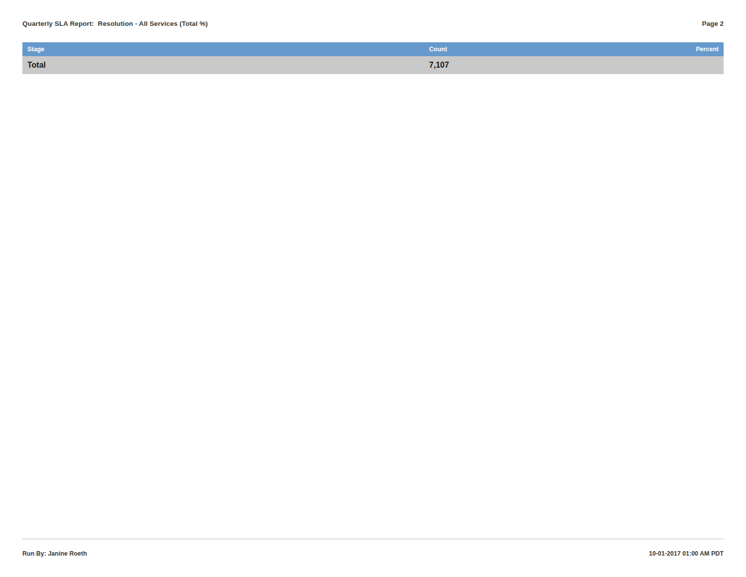Quarterly SLA Report: Resolution - All Services (Total %)
Page 2
| Stage | Count | Percent |
| --- | --- | --- |
| Total | 7,107 | |
Run By: Janine Roeth
10-01-2017 01:00 AM PDT